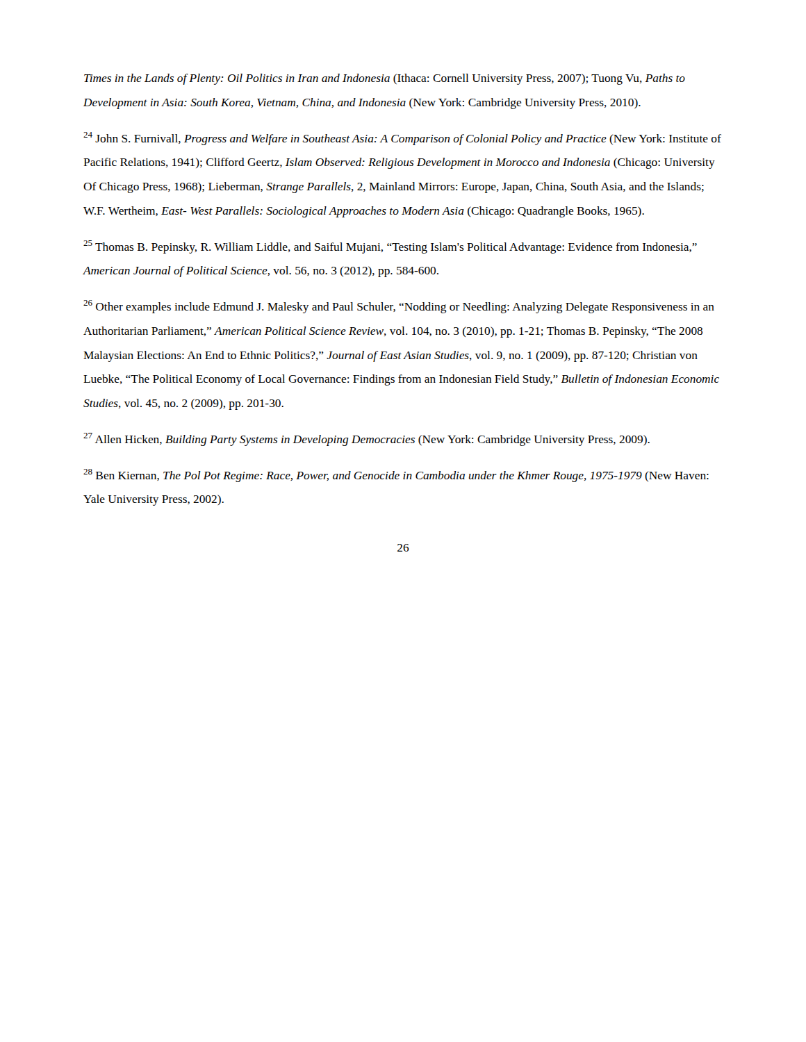Times in the Lands of Plenty: Oil Politics in Iran and Indonesia (Ithaca: Cornell University Press, 2007); Tuong Vu, Paths to Development in Asia: South Korea, Vietnam, China, and Indonesia (New York: Cambridge University Press, 2010).
24 John S. Furnivall, Progress and Welfare in Southeast Asia: A Comparison of Colonial Policy and Practice (New York: Institute of Pacific Relations, 1941); Clifford Geertz, Islam Observed: Religious Development in Morocco and Indonesia (Chicago: University Of Chicago Press, 1968); Lieberman, Strange Parallels, 2, Mainland Mirrors: Europe, Japan, China, South Asia, and the Islands; W.F. Wertheim, East- West Parallels: Sociological Approaches to Modern Asia (Chicago: Quadrangle Books, 1965).
25 Thomas B. Pepinsky, R. William Liddle, and Saiful Mujani, “Testing Islam's Political Advantage: Evidence from Indonesia,” American Journal of Political Science, vol. 56, no. 3 (2012), pp. 584-600.
26 Other examples include Edmund J. Malesky and Paul Schuler, “Nodding or Needling: Analyzing Delegate Responsiveness in an Authoritarian Parliament,” American Political Science Review, vol. 104, no. 3 (2010), pp. 1-21; Thomas B. Pepinsky, “The 2008 Malaysian Elections: An End to Ethnic Politics?,” Journal of East Asian Studies, vol. 9, no. 1 (2009), pp. 87-120; Christian von Luebke, “The Political Economy of Local Governance: Findings from an Indonesian Field Study,” Bulletin of Indonesian Economic Studies, vol. 45, no. 2 (2009), pp. 201-30.
27 Allen Hicken, Building Party Systems in Developing Democracies (New York: Cambridge University Press, 2009).
28 Ben Kiernan, The Pol Pot Regime: Race, Power, and Genocide in Cambodia under the Khmer Rouge, 1975-1979 (New Haven: Yale University Press, 2002).
26